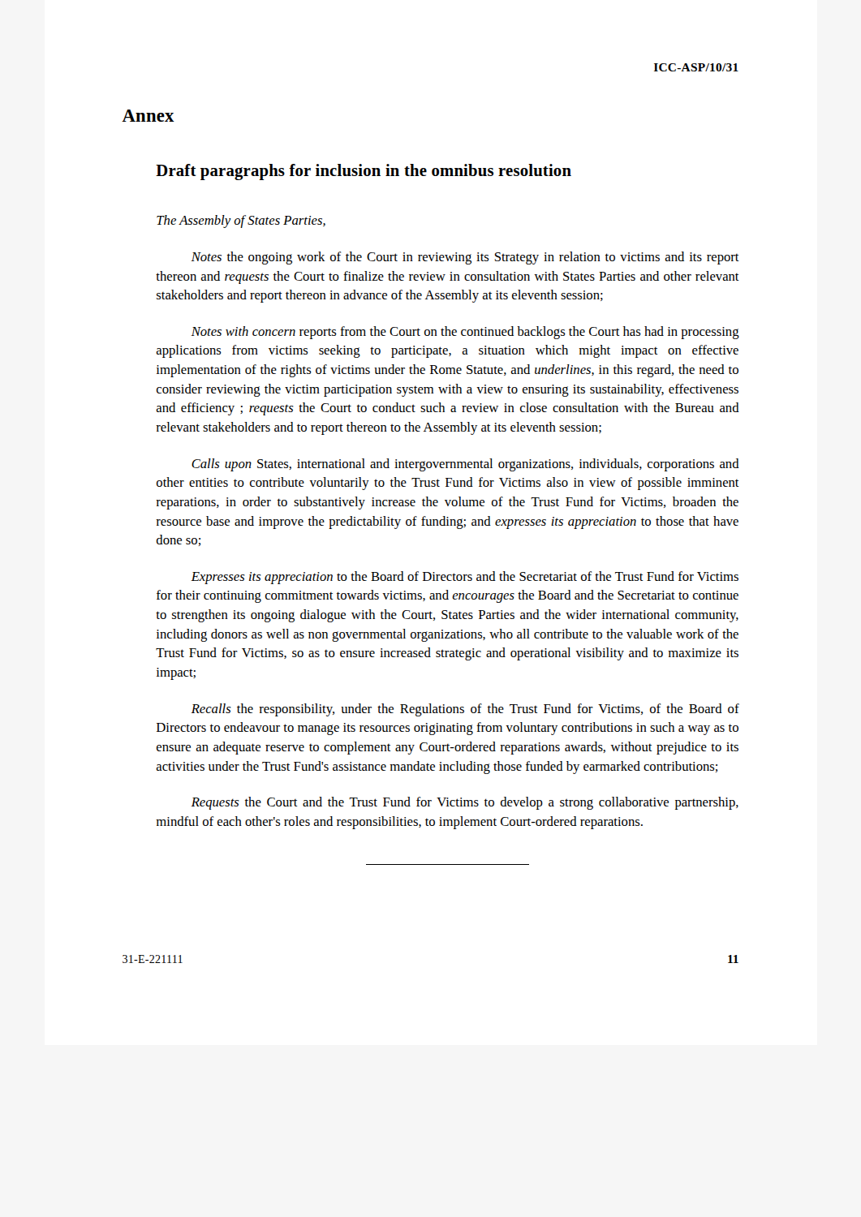ICC-ASP/10/31
Annex
Draft paragraphs for inclusion in the omnibus resolution
The Assembly of States Parties,
Notes the ongoing work of the Court in reviewing its Strategy in relation to victims and its report thereon and requests the Court to finalize the review in consultation with States Parties and other relevant stakeholders and report thereon in advance of the Assembly at its eleventh session;
Notes with concern reports from the Court on the continued backlogs the Court has had in processing applications from victims seeking to participate, a situation which might impact on effective implementation of the rights of victims under the Rome Statute, and underlines, in this regard, the need to consider reviewing the victim participation system with a view to ensuring its sustainability, effectiveness and efficiency ; requests the Court to conduct such a review in close consultation with the Bureau and relevant stakeholders and to report thereon to the Assembly at its eleventh session;
Calls upon States, international and intergovernmental organizations, individuals, corporations and other entities to contribute voluntarily to the Trust Fund for Victims also in view of possible imminent reparations, in order to substantively increase the volume of the Trust Fund for Victims, broaden the resource base and improve the predictability of funding; and expresses its appreciation to those that have done so;
Expresses its appreciation to the Board of Directors and the Secretariat of the Trust Fund for Victims for their continuing commitment towards victims, and encourages the Board and the Secretariat to continue to strengthen its ongoing dialogue with the Court, States Parties and the wider international community, including donors as well as non governmental organizations, who all contribute to the valuable work of the Trust Fund for Victims, so as to ensure increased strategic and operational visibility and to maximize its impact;
Recalls the responsibility, under the Regulations of the Trust Fund for Victims, of the Board of Directors to endeavour to manage its resources originating from voluntary contributions in such a way as to ensure an adequate reserve to complement any Court-ordered reparations awards, without prejudice to its activities under the Trust Fund's assistance mandate including those funded by earmarked contributions;
Requests the Court and the Trust Fund for Victims to develop a strong collaborative partnership, mindful of each other's roles and responsibilities, to implement Court-ordered reparations.
31-E-221111 11